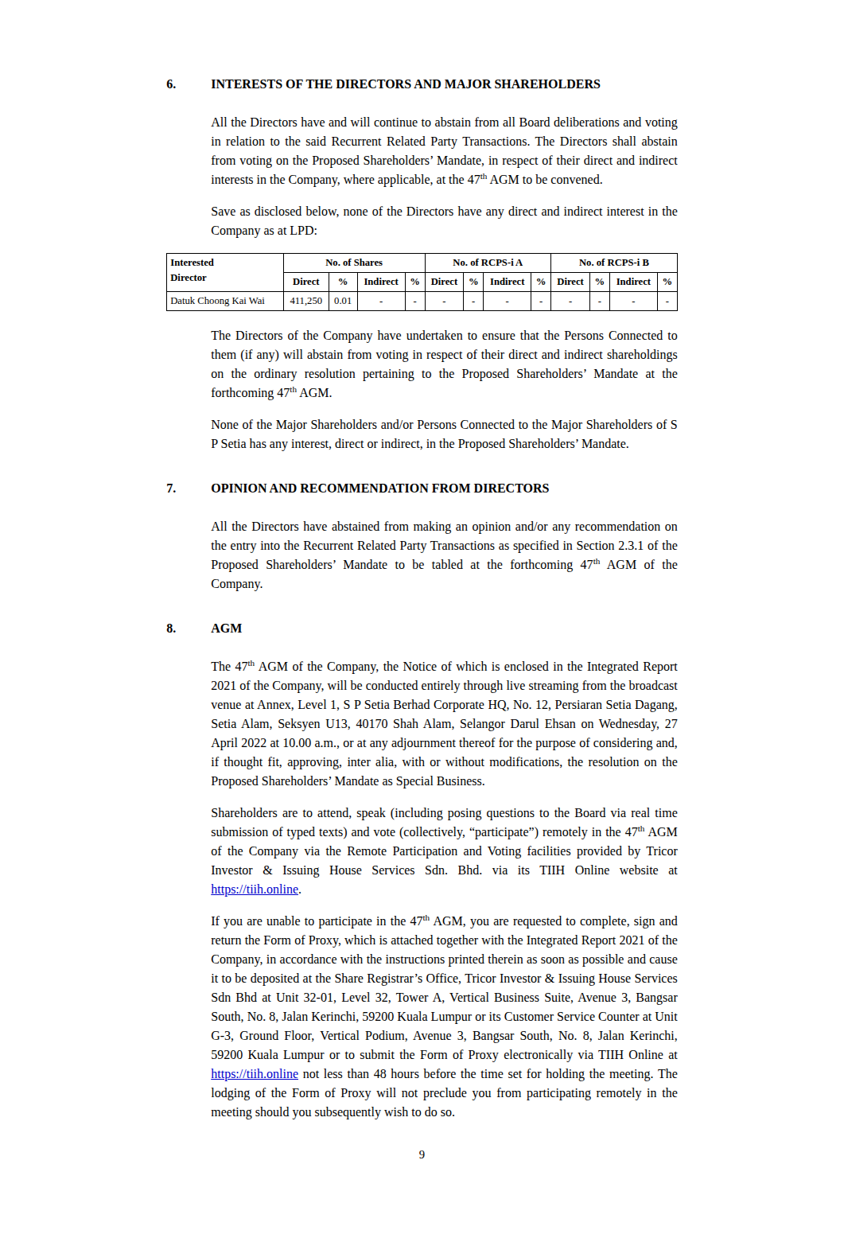6.
INTERESTS OF THE DIRECTORS AND MAJOR SHAREHOLDERS
All the Directors have and will continue to abstain from all Board deliberations and voting in relation to the said Recurrent Related Party Transactions. The Directors shall abstain from voting on the Proposed Shareholders’ Mandate, in respect of their direct and indirect interests in the Company, where applicable, at the 47th AGM to be convened.
Save as disclosed below, none of the Directors have any direct and indirect interest in the Company as at LPD:
| Interested Director | No. of Shares | No. of RCPS-i A | No. of RCPS-i B |
| --- | --- | --- | --- |
| Direct | % | Indirect | % | Direct | % | Indirect | % | Direct | % | Indirect | % |
| Datuk Choong Kai Wai | 411,250 | 0.01 | - | - | - | - | - | - | - | - | - | - |
The Directors of the Company have undertaken to ensure that the Persons Connected to them (if any) will abstain from voting in respect of their direct and indirect shareholdings on the ordinary resolution pertaining to the Proposed Shareholders’ Mandate at the forthcoming 47th AGM.
None of the Major Shareholders and/or Persons Connected to the Major Shareholders of S P Setia has any interest, direct or indirect, in the Proposed Shareholders’ Mandate.
7.
OPINION AND RECOMMENDATION FROM DIRECTORS
All the Directors have abstained from making an opinion and/or any recommendation on the entry into the Recurrent Related Party Transactions as specified in Section 2.3.1 of the Proposed Shareholders’ Mandate to be tabled at the forthcoming 47th AGM of the Company.
8.
AGM
The 47th AGM of the Company, the Notice of which is enclosed in the Integrated Report 2021 of the Company, will be conducted entirely through live streaming from the broadcast venue at Annex, Level 1, S P Setia Berhad Corporate HQ, No. 12, Persiaran Setia Dagang, Setia Alam, Seksyen U13, 40170 Shah Alam, Selangor Darul Ehsan on Wednesday, 27 April 2022 at 10.00 a.m., or at any adjournment thereof for the purpose of considering and, if thought fit, approving, inter alia, with or without modifications, the resolution on the Proposed Shareholders’ Mandate as Special Business.
Shareholders are to attend, speak (including posing questions to the Board via real time submission of typed texts) and vote (collectively, “participate”) remotely in the 47th AGM of the Company via the Remote Participation and Voting facilities provided by Tricor Investor & Issuing House Services Sdn. Bhd. via its TIIH Online website at https://tiih.online.
If you are unable to participate in the 47th AGM, you are requested to complete, sign and return the Form of Proxy, which is attached together with the Integrated Report 2021 of the Company, in accordance with the instructions printed therein as soon as possible and cause it to be deposited at the Share Registrar’s Office, Tricor Investor & Issuing House Services Sdn Bhd at Unit 32-01, Level 32, Tower A, Vertical Business Suite, Avenue 3, Bangsar South, No. 8, Jalan Kerinchi, 59200 Kuala Lumpur or its Customer Service Counter at Unit G-3, Ground Floor, Vertical Podium, Avenue 3, Bangsar South, No. 8, Jalan Kerinchi, 59200 Kuala Lumpur or to submit the Form of Proxy electronically via TIIH Online at https://tiih.online not less than 48 hours before the time set for holding the meeting. The lodging of the Form of Proxy will not preclude you from participating remotely in the meeting should you subsequently wish to do so.
9